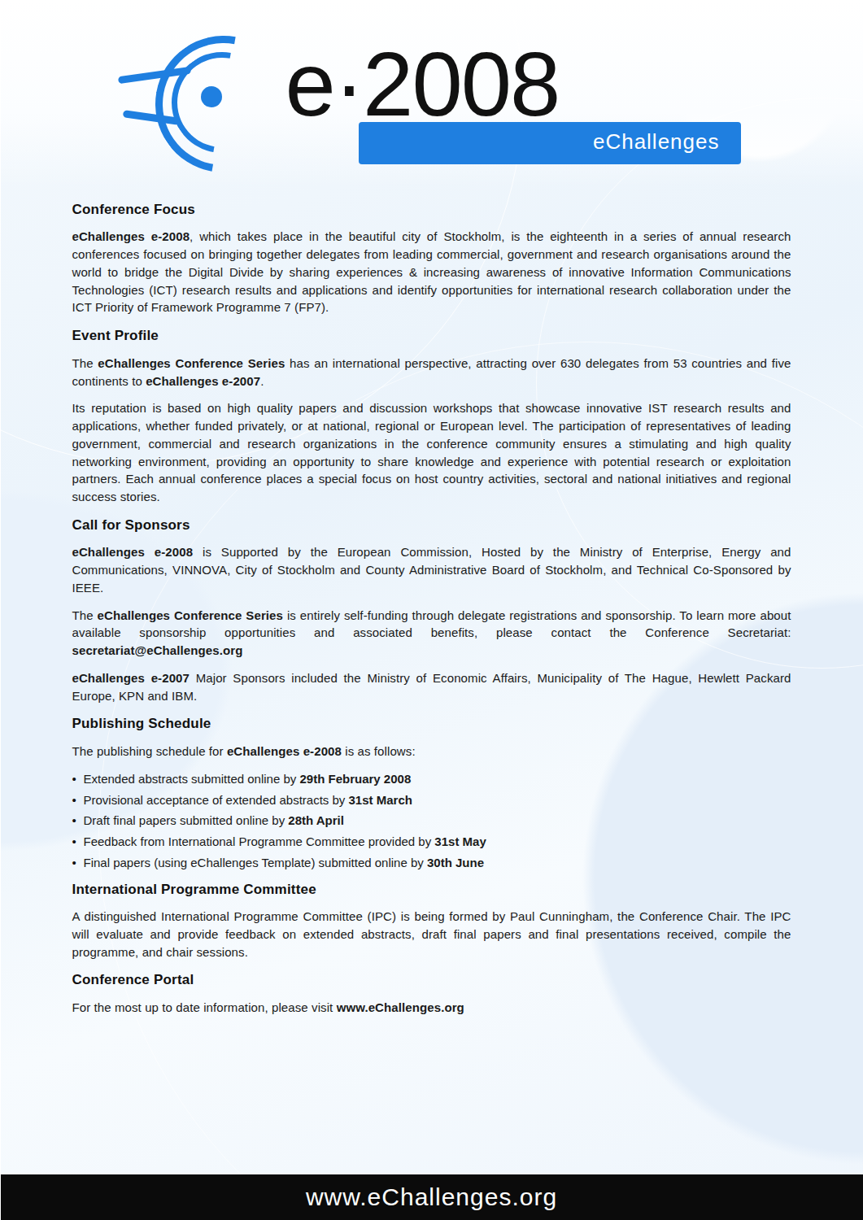e·2008
eChallenges
Conference Focus
eChallenges e-2008, which takes place in the beautiful city of Stockholm, is the eighteenth in a series of annual research conferences focused on bringing together delegates from leading commercial, government and research organisations around the world to bridge the Digital Divide by sharing experiences & increasing awareness of innovative Information Communications Technologies (ICT) research results and applications and identify opportunities for international research collaboration under the ICT Priority of Framework Programme 7 (FP7).
Event Profile
The eChallenges Conference Series has an international perspective, attracting over 630 delegates from 53 countries and five continents to eChallenges e-2007.
Its reputation is based on high quality papers and discussion workshops that showcase innovative IST research results and applications, whether funded privately, or at national, regional or European level. The participation of representatives of leading government, commercial and research organizations in the conference community ensures a stimulating and high quality networking environment, providing an opportunity to share knowledge and experience with potential research or exploitation partners. Each annual conference places a special focus on host country activities, sectoral and national initiatives and regional success stories.
Call for Sponsors
eChallenges e-2008 is Supported by the European Commission, Hosted by the Ministry of Enterprise, Energy and Communications, VINNOVA, City of Stockholm and County Administrative Board of Stockholm, and Technical Co-Sponsored by IEEE.
The eChallenges Conference Series is entirely self-funding through delegate registrations and sponsorship. To learn more about available sponsorship opportunities and associated benefits, please contact the Conference Secretariat: secretariat@eChallenges.org
eChallenges e-2007 Major Sponsors included the Ministry of Economic Affairs, Municipality of The Hague, Hewlett Packard Europe, KPN and IBM.
Publishing Schedule
The publishing schedule for eChallenges e-2008 is as follows:
Extended abstracts submitted online by 29th February 2008
Provisional acceptance of extended abstracts by 31st March
Draft final papers submitted online by 28th April
Feedback from International Programme Committee provided by 31st May
Final papers (using eChallenges Template) submitted online by 30th June
International Programme Committee
A distinguished International Programme Committee (IPC) is being formed by Paul Cunningham, the Conference Chair. The IPC will evaluate and provide feedback on extended abstracts, draft final papers and final presentations received, compile the programme, and chair sessions.
Conference Portal
For the most up to date information, please visit www.eChallenges.org
www.eChallenges.org